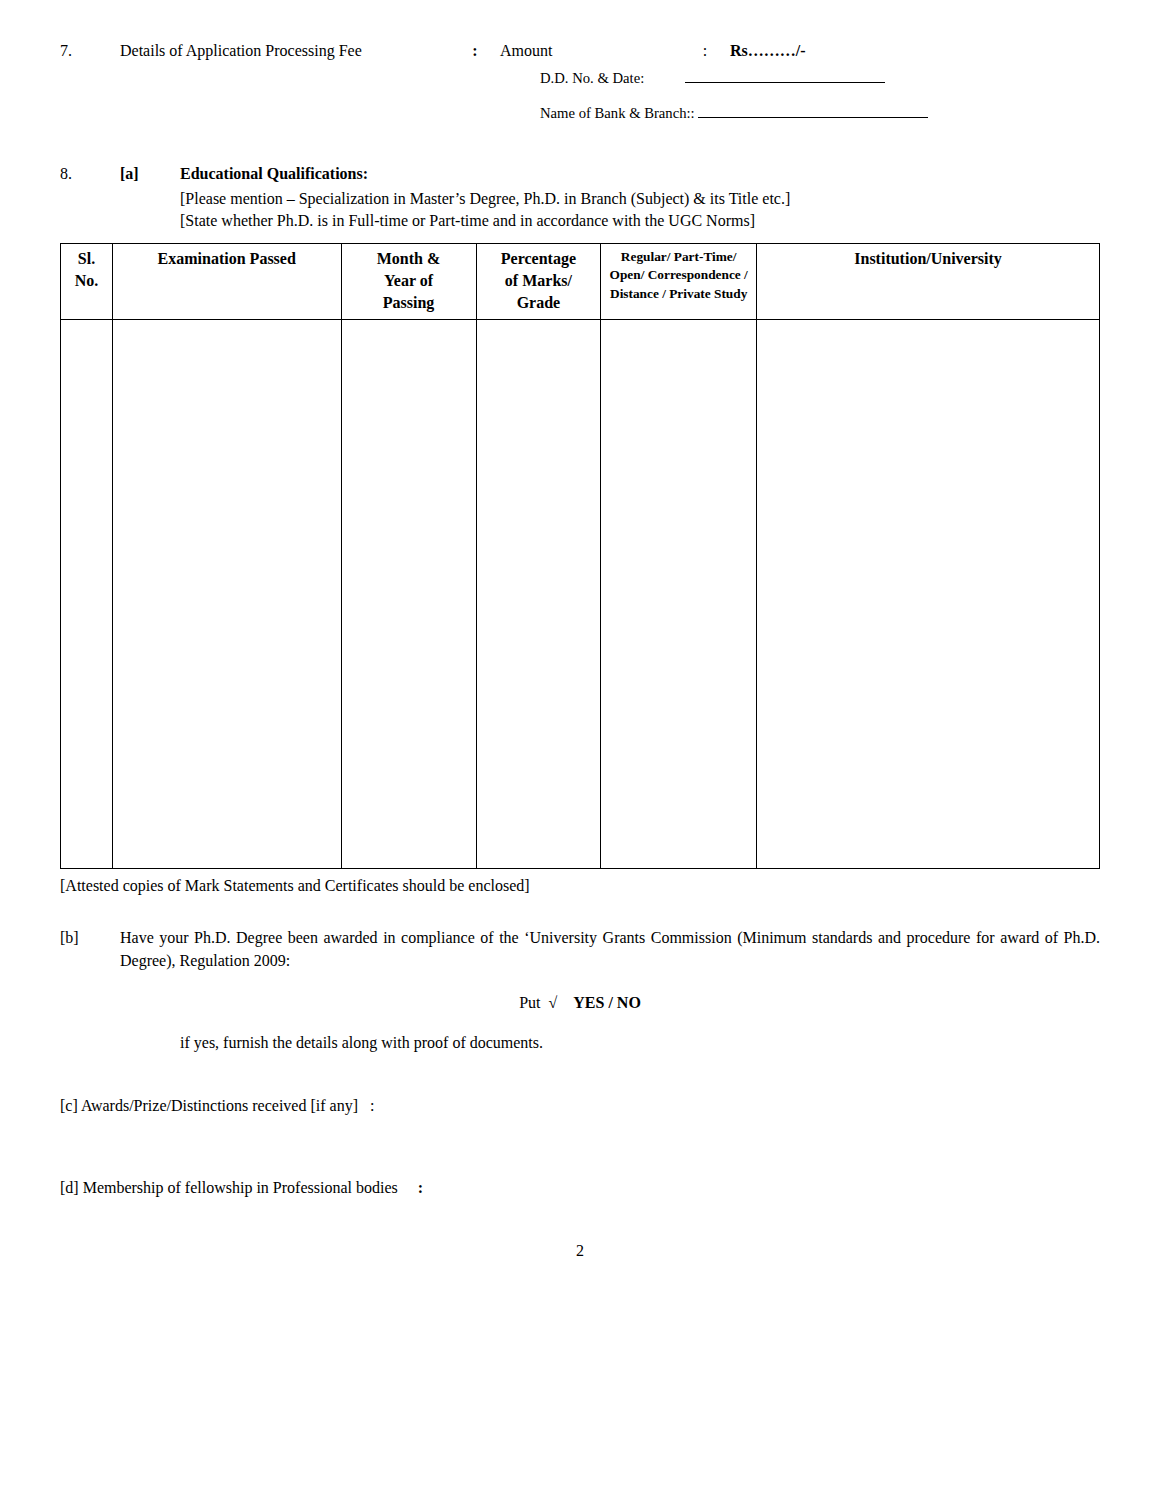7.
Details of Application Processing Fee
:
Amount
:
Rs………/-
D.D. No. & Date:
Name of Bank & Branch::
8.
[a]
Educational Qualifications:
[Please mention – Specialization in Master’s Degree, Ph.D. in Branch (Subject) & its Title etc.]
[State whether Ph.D. is in Full-time or Part-time and in accordance with the UGC Norms]
| Sl. No. | Examination Passed | Month & Year of Passing | Percentage of Marks/ Grade | Regular/ Part-Time/ Open/ Correspondence / Distance / Private Study | Institution/University |
| --- | --- | --- | --- | --- | --- |
[Attested copies of Mark Statements and Certificates should be enclosed]
[b]
Have your Ph.D. Degree been awarded in compliance of the ‘University Grants Commission (Minimum standards and procedure for award of Ph.D. Degree), Regulation 2009:
Put √ YES / NO
if yes, furnish the details along with proof of documents.
[c] Awards/Prize/Distinctions received [if any] :
[d] Membership of fellowship in Professional bodies :
2